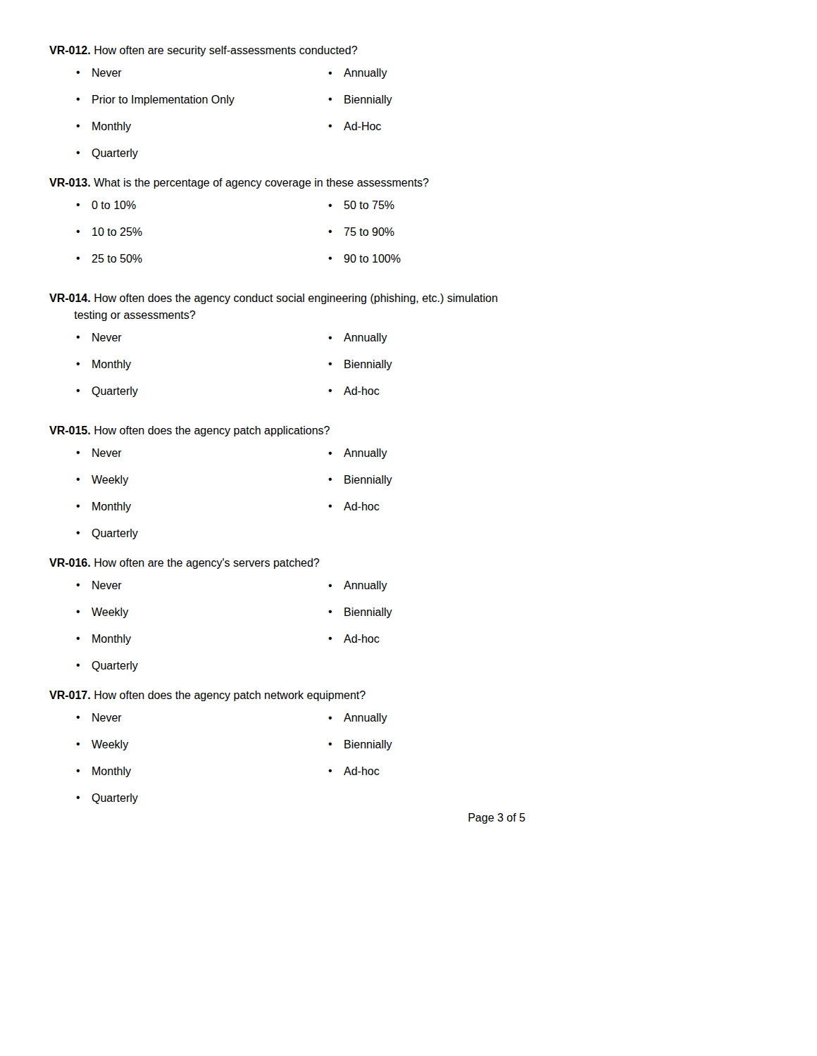VR-012. How often are security self-assessments conducted?
Never
Prior to Implementation Only
Monthly
Quarterly
Annually
Biennially
Ad-Hoc
VR-013. What is the percentage of agency coverage in these assessments?
0 to 10%
10 to 25%
25 to 50%
50 to 75%
75 to 90%
90 to 100%
VR-014. How often does the agency conduct social engineering (phishing, etc.) simulation testing or assessments?
Never
Monthly
Quarterly
Annually
Biennially
Ad-hoc
VR-015. How often does the agency patch applications?
Never
Weekly
Monthly
Quarterly
Annually
Biennially
Ad-hoc
VR-016. How often are the agency's servers patched?
Never
Weekly
Monthly
Quarterly
Annually
Biennially
Ad-hoc
VR-017. How often does the agency patch network equipment?
Never
Weekly
Monthly
Quarterly
Annually
Biennially
Ad-hoc
Page 3 of 5